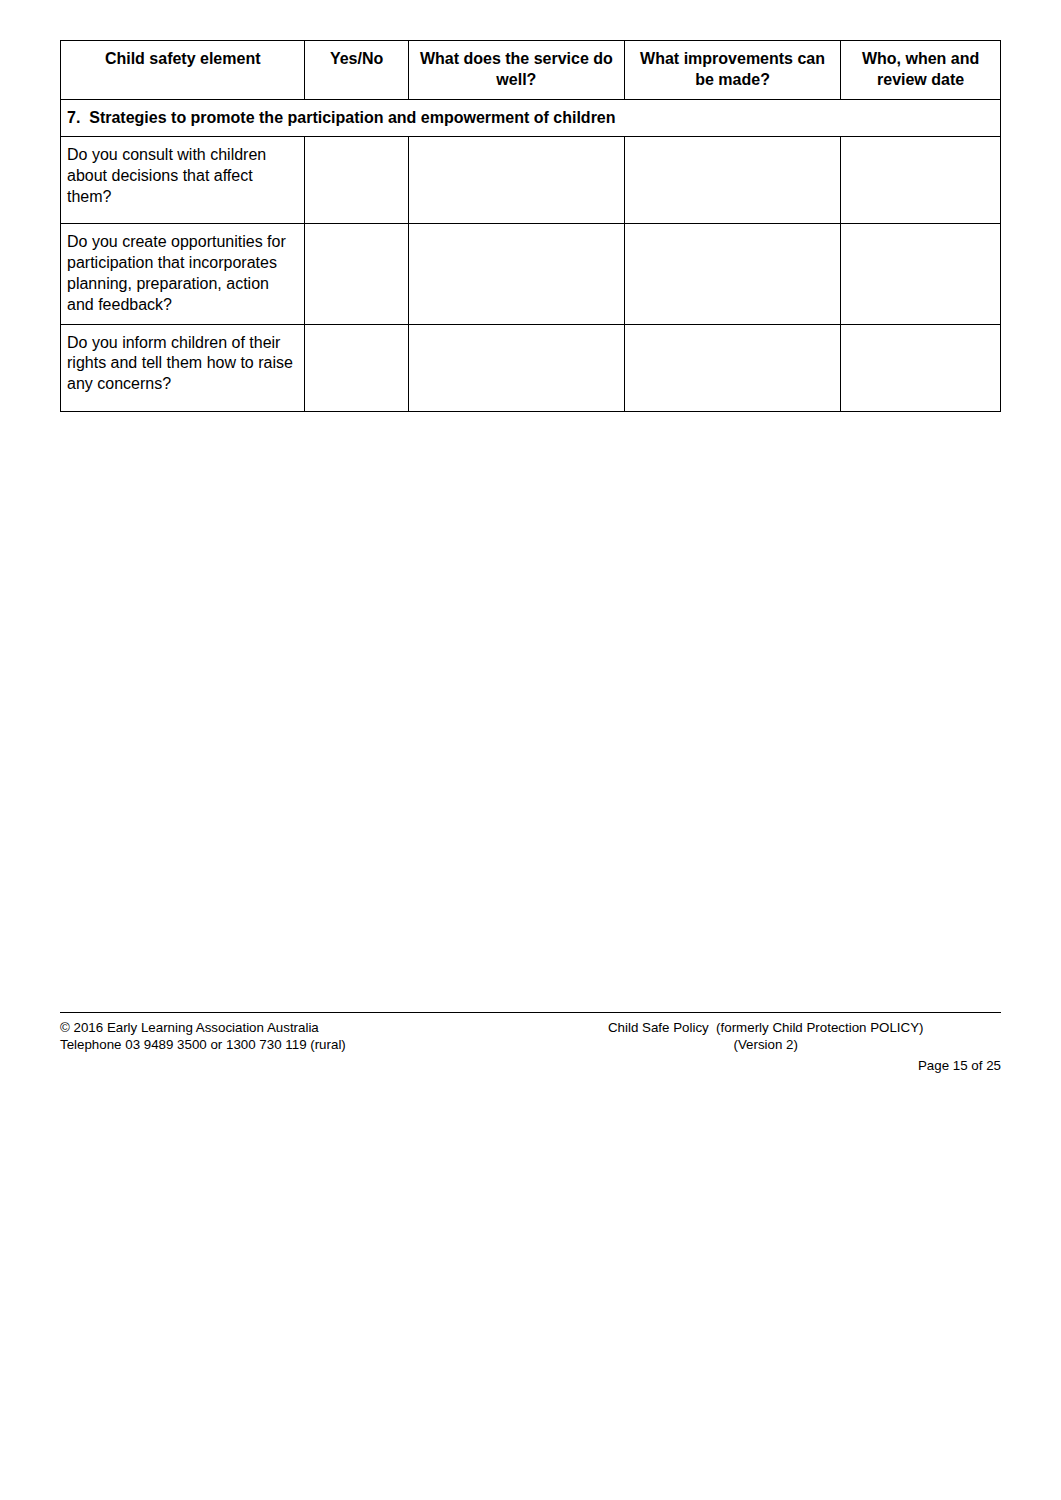| Child safety element | Yes/No | What does the service do well? | What improvements can be made? | Who, when and review date |
| --- | --- | --- | --- | --- |
| 7. Strategies to promote the participation and empowerment of children |
| Do you consult with children about decisions that affect them? | | | | |
| Do you create opportunities for participation that incorporates planning, preparation, action and feedback? | | | | |
| Do you inform children of their rights and tell them how to raise any concerns? | | | | |
| © 2016 Early Learning Association Australia Telephone 03 9489 3500 or 1300 730 119 (rural) | Child Safe Policy (formerly Child Protection POLICY) (Version 2) |
Page 15 of 25